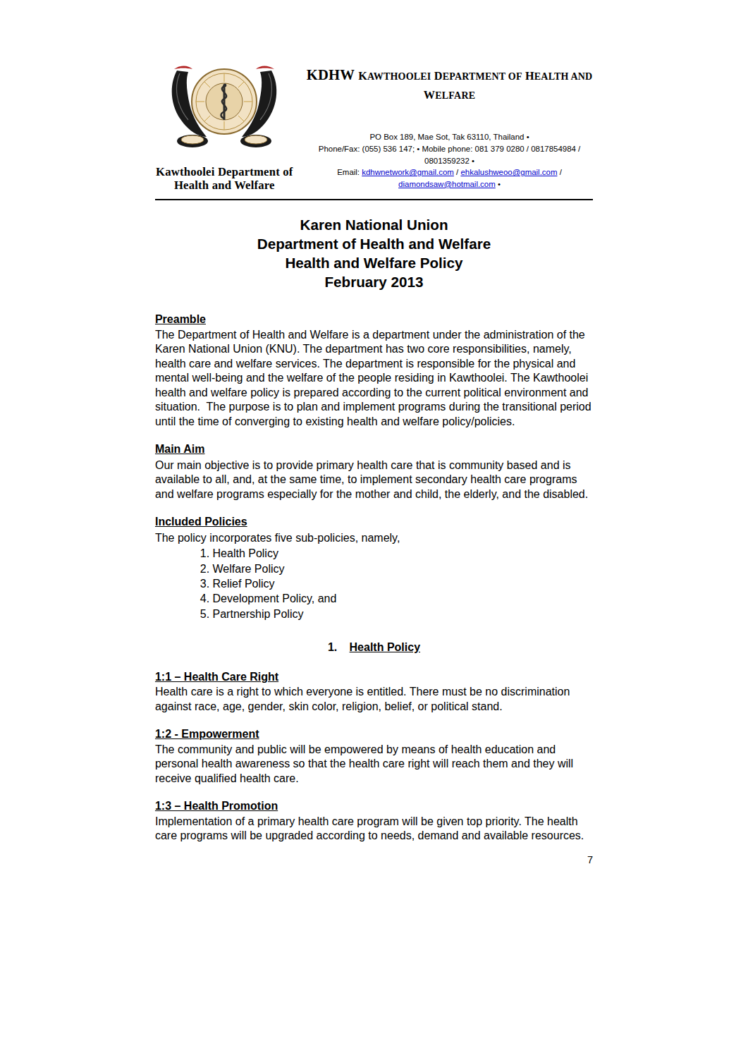Kawthoolei Department of
Health and Welfare
KDHW KAWTHOOLEI DEPARTMENT OF HEALTH AND WELFARE
PO Box 189, Mae Sot, Tak 63110, Thailand •
Phone/Fax: (055) 536 147; • Mobile phone: 081 379 0280 / 0817854984 / 0801359232 •
Email: kdhwnetwork@gmail.com / ehkalushweoo@gmail.com / diamondsaw@hotmail.com •
Karen National Union
Department of Health and Welfare
Health and Welfare Policy
February 2013
Preamble
The Department of Health and Welfare is a department under the administration of the Karen National Union (KNU). The department has two core responsibilities, namely, health care and welfare services. The department is responsible for the physical and mental well-being and the welfare of the people residing in Kawthoolei. The Kawthoolei health and welfare policy is prepared according to the current political environment and situation. The purpose is to plan and implement programs during the transitional period until the time of converging to existing health and welfare policy/policies.
Main Aim
Our main objective is to provide primary health care that is community based and is available to all, and, at the same time, to implement secondary health care programs and welfare programs especially for the mother and child, the elderly, and the disabled.
Included Policies
The policy incorporates five sub-policies, namely,
Health Policy
Welfare Policy
Relief Policy
Development Policy, and
Partnership Policy
1. Health Policy
1:1 – Health Care Right
Health care is a right to which everyone is entitled. There must be no discrimination against race, age, gender, skin color, religion, belief, or political stand.
1:2 - Empowerment
The community and public will be empowered by means of health education and personal health awareness so that the health care right will reach them and they will receive qualified health care.
1:3 – Health Promotion
Implementation of a primary health care program will be given top priority. The health care programs will be upgraded according to needs, demand and available resources.
7